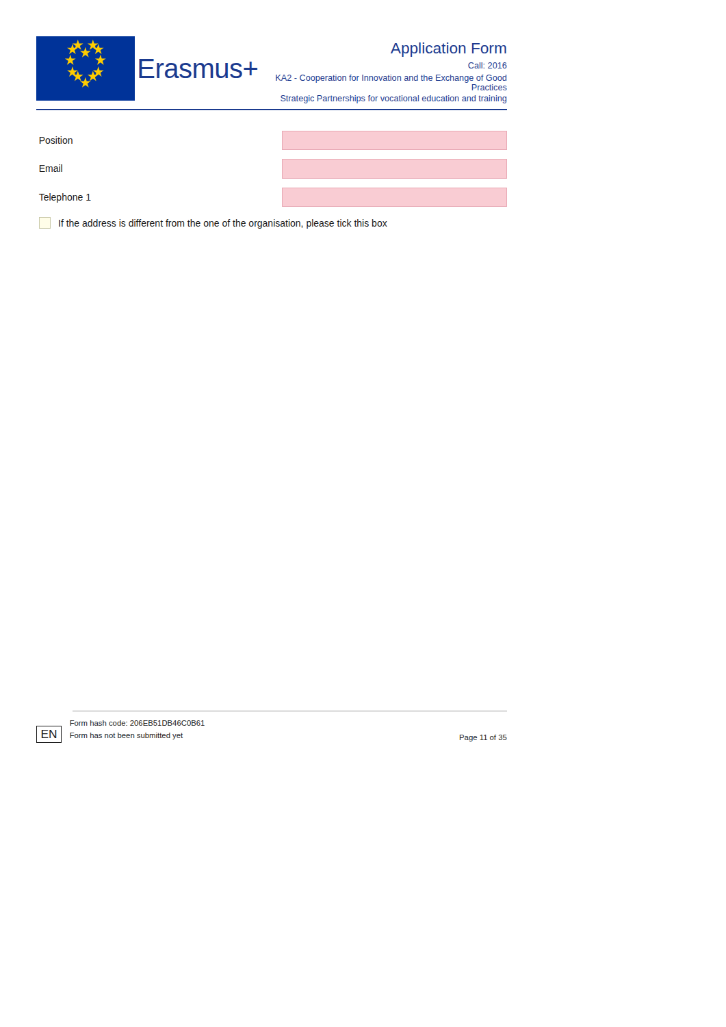Erasmus+
Application Form
Call: 2016
KA2 - Cooperation for Innovation and the Exchange of Good Practices
Strategic Partnerships for vocational education and training
Position
Email
Telephone 1
If the address is different from the one of the organisation, please tick this box
EN
Form hash code: 206EB51DB46C0B61
Form has not been submitted yet
Page 11 of 35